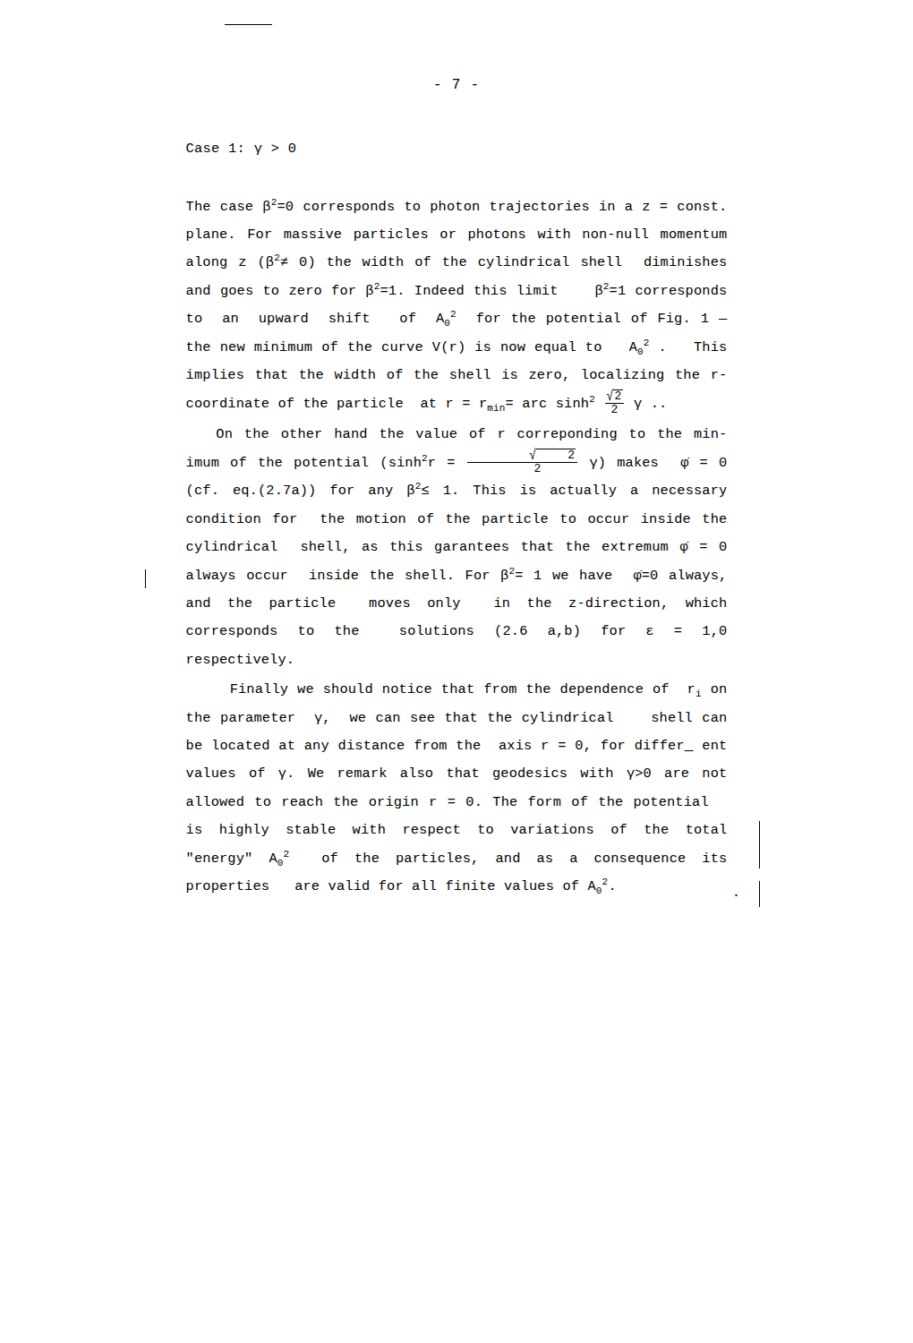- 7 -
Case 1: γ > 0
The case β2=0 corresponds to photon trajectories in a z = const. plane. For massive particles or photons with non-null momentum along z (β2≠ 0) the width of the cylindrical shell diminishes and goes to zero for β2=1. Indeed this limit β2=1 corresponds to an upward shift of A02 for the potential of Fig. 1 — the new minimum of the curve V(r) is now equal to A02 . This implies that the width of the shell is zero, localizing the r- coordinate of the particle at r = rmin= arc sinh2 √22 γ ..
On the other hand the value of r correponding to the min- imum of the potential (sinh2r = √22 γ) makes φ̇ = 0 (cf. eq.(2.7a)) for any β2≤ 1. This is actually a necessary condition for the motion of the particle to occur inside the cylindrical shell, as this garantees that the extremum φ̇ = 0 always occur inside the shell. For β2= 1 we have φ̇=0 always, and the particle moves only in the z-direction, which corresponds to the solutions (2.6 a,b) for ε = 1,0 respectively.
Finally we should notice that from the dependence of ri on the parameter γ, we can see that the cylindrical shell can be located at any distance from the axis r = 0, for differ ent values of γ. We remark also that geodesics with γ>0 are not allowed to reach the origin r = 0. The form of the potential is highly stable with respect to variations of the total "energy" A02 of the particles, and as a consequence its properties are valid for all finite values of A02.
.